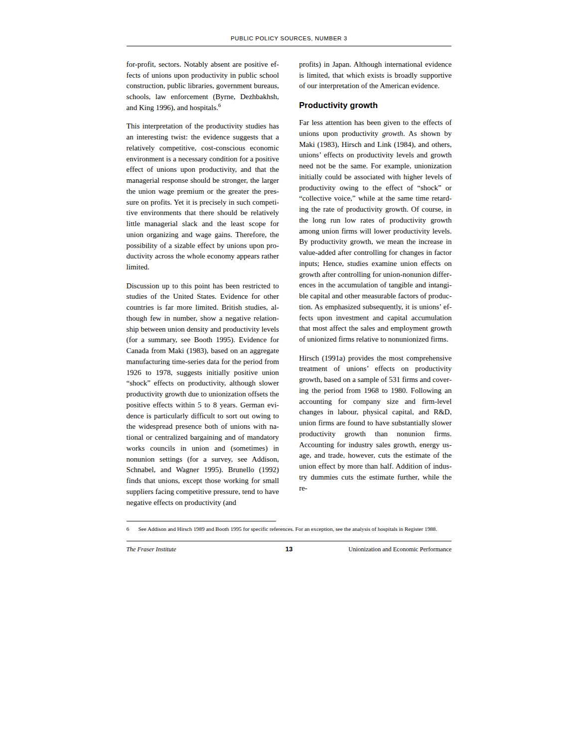Public Policy Sources, Number 3
for-profit, sectors. Notably absent are positive effects of unions upon productivity in public school construction, public libraries, government bureaus, schools, law enforcement (Byrne, Dezhbakhsh, and King 1996), and hospitals.6
This interpretation of the productivity studies has an interesting twist: the evidence suggests that a relatively competitive, cost-conscious economic environment is a necessary condition for a positive effect of unions upon productivity, and that the managerial response should be stronger, the larger the union wage premium or the greater the pressure on profits. Yet it is precisely in such competitive environments that there should be relatively little managerial slack and the least scope for union organizing and wage gains. Therefore, the possibility of a sizable effect by unions upon productivity across the whole economy appears rather limited.
Discussion up to this point has been restricted to studies of the United States. Evidence for other countries is far more limited. British studies, although few in number, show a negative relationship between union density and productivity levels (for a summary, see Booth 1995). Evidence for Canada from Maki (1983), based on an aggregate manufacturing time-series data for the period from 1926 to 1978, suggests initially positive union “shock” effects on productivity, although slower productivity growth due to unionization offsets the positive effects within 5 to 8 years. German evidence is particularly difficult to sort out owing to the widespread presence both of unions with national or centralized bargaining and of mandatory works councils in union and (sometimes) in nonunion settings (for a survey, see Addison, Schnabel, and Wagner 1995). Brunello (1992) finds that unions, except those working for small suppliers facing competitive pressure, tend to have negative effects on productivity (and
profits) in Japan. Although international evidence is limited, that which exists is broadly supportive of our interpretation of the American evidence.
Productivity growth
Far less attention has been given to the effects of unions upon productivity growth. As shown by Maki (1983), Hirsch and Link (1984), and others, unions’ effects on productivity levels and growth need not be the same. For example, unionization initially could be associated with higher levels of productivity owing to the effect of “shock” or “collective voice,” while at the same time retarding the rate of productivity growth. Of course, in the long run low rates of productivity growth among union firms will lower productivity levels. By productivity growth, we mean the increase in value-added after controlling for changes in factor inputs; Hence, studies examine union effects on growth after controlling for union-nonunion differences in the accumulation of tangible and intangible capital and other measurable factors of production. As emphasized subsequently, it is unions’ effects upon investment and capital accumulation that most affect the sales and employment growth of unionized firms relative to nonunionized firms.
Hirsch (1991a) provides the most comprehensive treatment of unions’ effects on productivity growth, based on a sample of 531 firms and covering the period from 1968 to 1980. Following an accounting for company size and firm-level changes in labour, physical capital, and R&D, union firms are found to have substantially slower productivity growth than nonunion firms. Accounting for industry sales growth, energy usage, and trade, however, cuts the estimate of the union effect by more than half. Addition of industry dummies cuts the estimate further, while the re-
6
See Addison and Hirsch 1989 and Booth 1995 for specific references. For an exception, see the analysis of hospitals in Register 1988.
The Fraser Institute
13
Unionization and Economic Performance